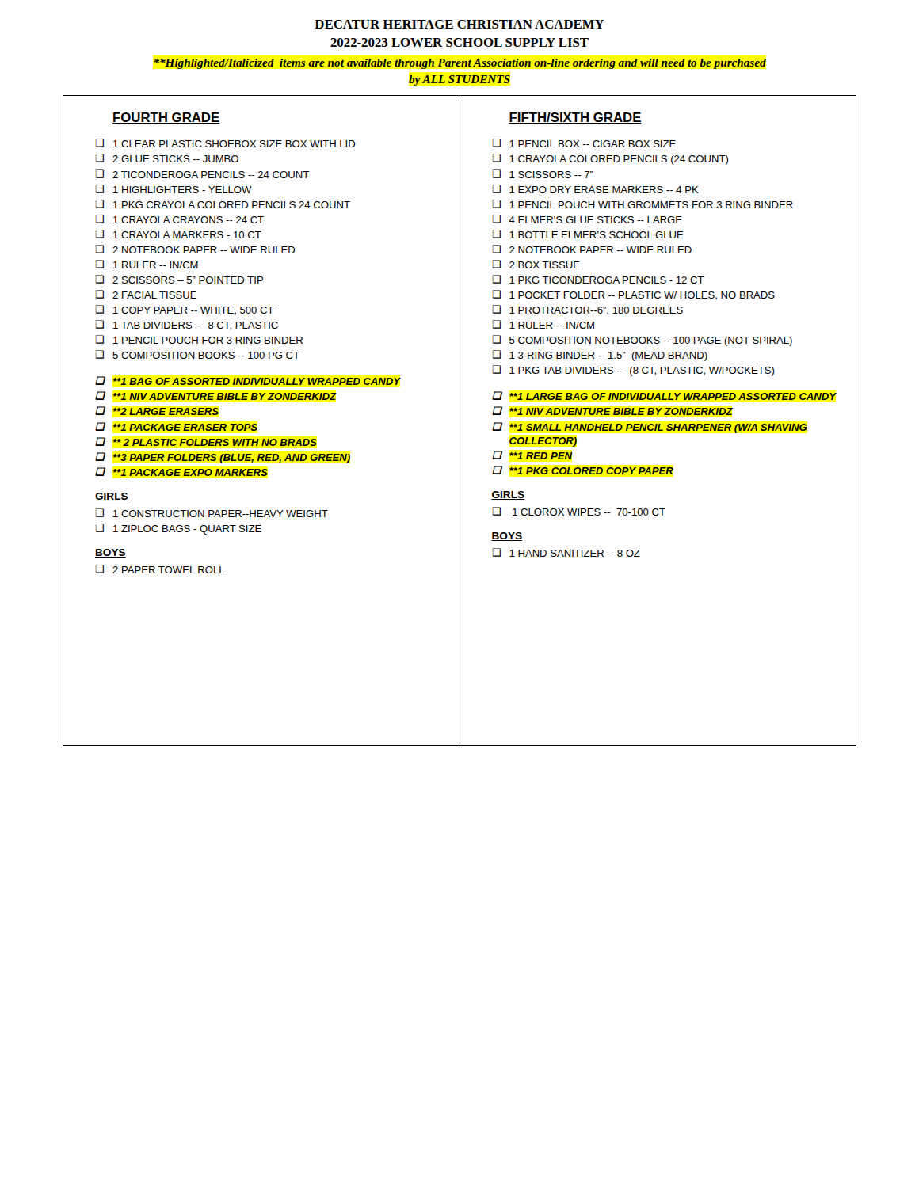DECATUR HERITAGE CHRISTIAN ACADEMY
2022-2023 LOWER SCHOOL SUPPLY LIST
**Highlighted/Italicized items are not available through Parent Association on-line ordering and will need to be purchased
by ALL STUDENTS
FOURTH GRADE
1 CLEAR PLASTIC SHOEBOX SIZE BOX WITH LID
2 GLUE STICKS -- JUMBO
2 TICONDEROGA PENCILS -- 24 COUNT
1 HIGHLIGHTERS - YELLOW
1 PKG CRAYOLA COLORED PENCILS 24 COUNT
1 CRAYOLA CRAYONS -- 24 CT
1 CRAYOLA MARKERS - 10 CT
2 NOTEBOOK PAPER -- WIDE RULED
1 RULER -- IN/CM
2 SCISSORS – 5” POINTED TIP
2 FACIAL TISSUE
1 COPY PAPER -- WHITE, 500 CT
1 TAB DIVIDERS -- 8 CT, PLASTIC
1 PENCIL POUCH FOR 3 RING BINDER
5 COMPOSITION BOOKS -- 100 PG CT
**1 BAG OF ASSORTED INDIVIDUALLY WRAPPED CANDY
**1 NIV ADVENTURE BIBLE BY ZONDERKIDZ
**2 LARGE ERASERS
**1 PACKAGE ERASER TOPS
** 2 PLASTIC FOLDERS WITH NO BRADS
**3 PAPER FOLDERS (BLUE, RED, AND GREEN)
**1 PACKAGE EXPO MARKERS
GIRLS
1 CONSTRUCTION PAPER--HEAVY WEIGHT
1 ZIPLOC BAGS - QUART SIZE
BOYS
2 PAPER TOWEL ROLL
FIFTH/SIXTH GRADE
1 PENCIL BOX -- CIGAR BOX SIZE
1 CRAYOLA COLORED PENCILS (24 COUNT)
1 SCISSORS -- 7”
1 EXPO DRY ERASE MARKERS -- 4 PK
1 PENCIL POUCH WITH GROMMETS FOR 3 RING BINDER
4 ELMER’S GLUE STICKS -- LARGE
1 BOTTLE ELMER’S SCHOOL GLUE
2 NOTEBOOK PAPER -- WIDE RULED
2 BOX TISSUE
1 PKG TICONDEROGA PENCILS - 12 CT
1 POCKET FOLDER -- PLASTIC W/ HOLES, NO BRADS
1 PROTRACTOR--6”, 180 DEGREES
1 RULER -- IN/CM
5 COMPOSITION NOTEBOOKS -- 100 PAGE (NOT SPIRAL)
1 3-RING BINDER -- 1.5” (MEAD BRAND)
1 PKG TAB DIVIDERS -- (8 CT, PLASTIC, W/POCKETS)
**1 LARGE BAG OF INDIVIDUALLY WRAPPED ASSORTED CANDY
**1 NIV ADVENTURE BIBLE BY ZONDERKIDZ
**1 SMALL HANDHELD PENCIL SHARPENER (W/A SHAVING COLLECTOR)
**1 RED PEN
**1 PKG COLORED COPY PAPER
GIRLS
1 CLOROX WIPES -- 70-100 CT
BOYS
1 HAND SANITIZER -- 8 OZ